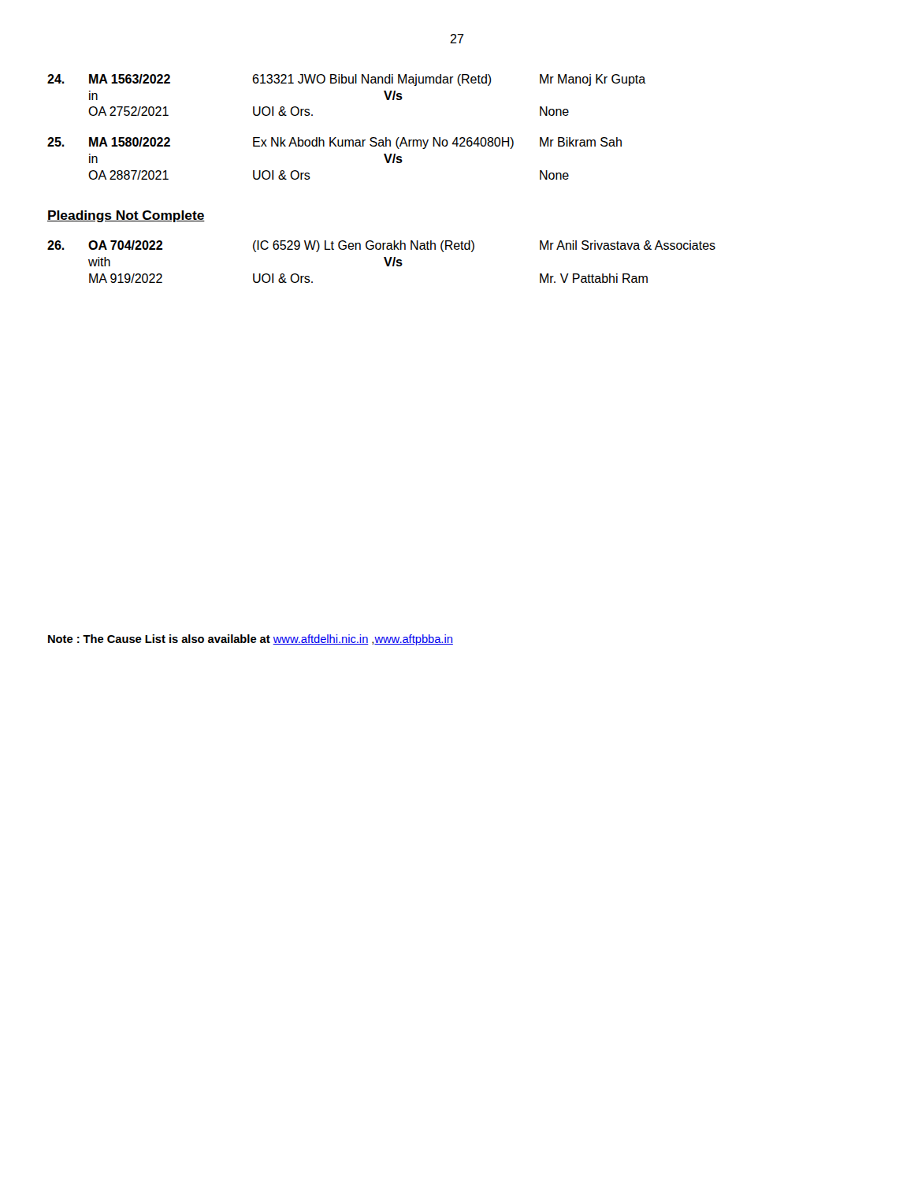27
| 24. | MA 1563/2022 in OA 2752/2021 | 613321 JWO Bibul Nandi Majumdar (Retd) V/s UOI & Ors. | Mr Manoj Kr Gupta None |
| 25. | MA 1580/2022 in OA 2887/2021 | Ex Nk Abodh Kumar Sah (Army No 4264080H) V/s UOI & Ors | Mr Bikram Sah None |
Pleadings Not Complete
| 26. | OA 704/2022 with MA 919/2022 | (IC 6529 W) Lt Gen Gorakh Nath (Retd) V/s UOI & Ors. | Mr Anil Srivastava & Associates Mr. V Pattabhi Ram |
Note : The Cause List is also available at www.aftdelhi.nic.in ,www.aftpbba.in